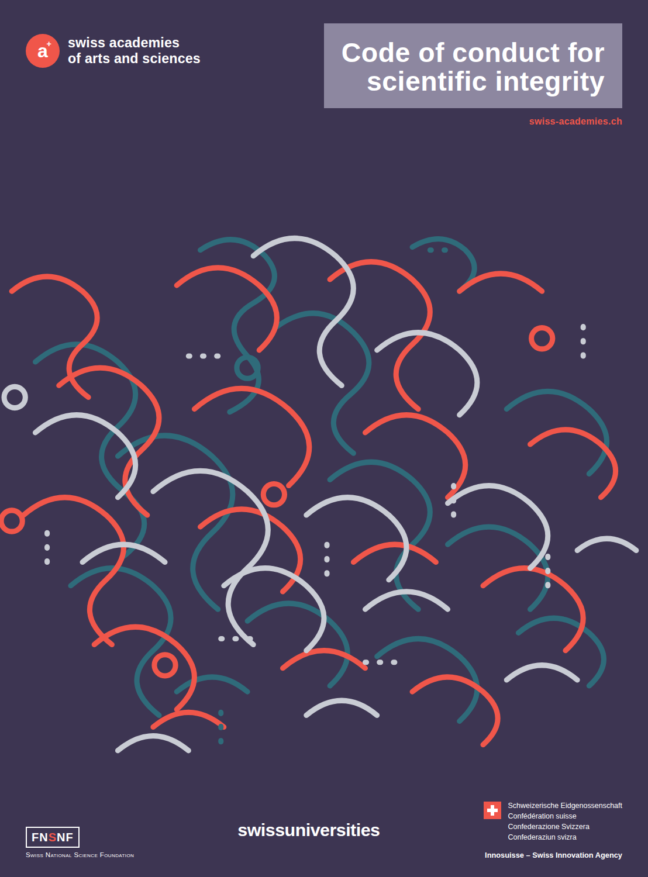a+
swiss academies
of arts and sciences
Code of conduct for
scientific integrity
swiss-academies.ch
FNSNF
Swiss National Science Foundation
swissuniversities
Schweizerische Eidgenossenschaft
Confédération suisse
Confederazione Svizzera
Confederaziun svizra
Innosuisse – Swiss Innovation Agency